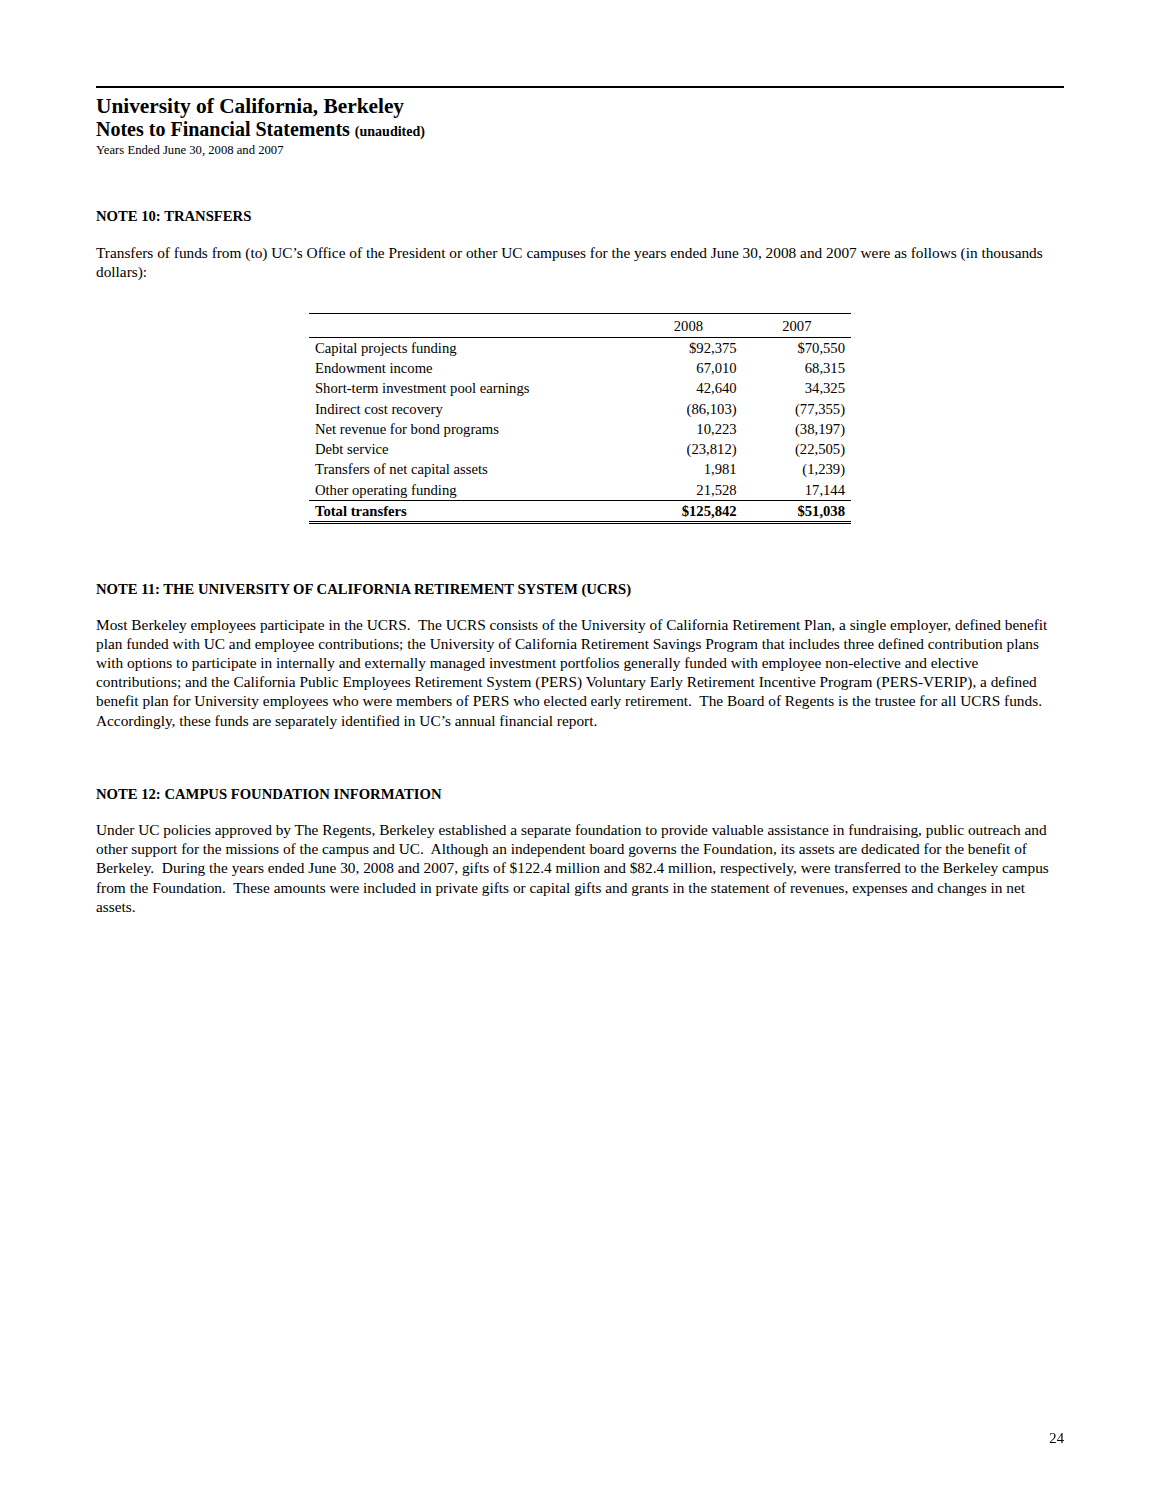University of California, Berkeley
Notes to Financial Statements (unaudited)
Years Ended June 30, 2008 and 2007
NOTE 10: TRANSFERS
Transfers of funds from (to) UC’s Office of the President or other UC campuses for the years ended June 30, 2008 and 2007 were as follows (in thousands dollars):
| | 2008 | 2007 |
| --- | --- | --- |
| Capital projects funding | $92,375 | $70,550 |
| Endowment income | 67,010 | 68,315 |
| Short-term investment pool earnings | 42,640 | 34,325 |
| Indirect cost recovery | (86,103) | (77,355) |
| Net revenue for bond programs | 10,223 | (38,197) |
| Debt service | (23,812) | (22,505) |
| Transfers of net capital assets | 1,981 | (1,239) |
| Other operating funding | 21,528 | 17,144 |
| Total transfers | $125,842 | $51,038 |
NOTE 11: THE UNIVERSITY OF CALIFORNIA RETIREMENT SYSTEM (UCRS)
Most Berkeley employees participate in the UCRS. The UCRS consists of the University of California Retirement Plan, a single employer, defined benefit plan funded with UC and employee contributions; the University of California Retirement Savings Program that includes three defined contribution plans with options to participate in internally and externally managed investment portfolios generally funded with employee non-elective and elective contributions; and the California Public Employees Retirement System (PERS) Voluntary Early Retirement Incentive Program (PERS-VERIP), a defined benefit plan for University employees who were members of PERS who elected early retirement. The Board of Regents is the trustee for all UCRS funds. Accordingly, these funds are separately identified in UC’s annual financial report.
NOTE 12: CAMPUS FOUNDATION INFORMATION
Under UC policies approved by The Regents, Berkeley established a separate foundation to provide valuable assistance in fundraising, public outreach and other support for the missions of the campus and UC. Although an independent board governs the Foundation, its assets are dedicated for the benefit of Berkeley. During the years ended June 30, 2008 and 2007, gifts of $122.4 million and $82.4 million, respectively, were transferred to the Berkeley campus from the Foundation. These amounts were included in private gifts or capital gifts and grants in the statement of revenues, expenses and changes in net assets.
24